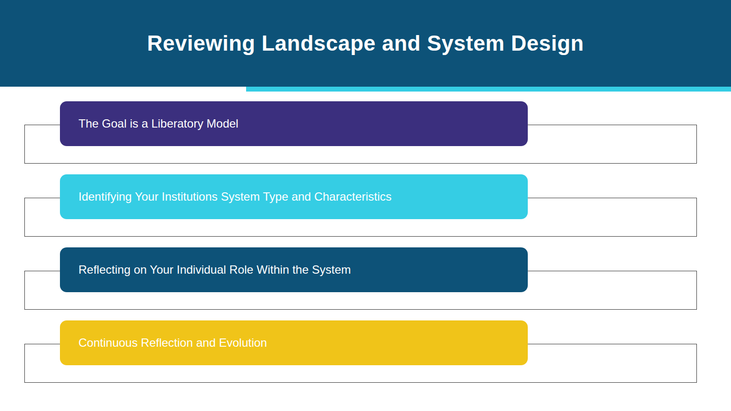Reviewing Landscape and System Design
The Goal is a Liberatory Model
Identifying Your Institutions System Type and Characteristics
Reflecting on Your Individual Role Within the System
Continuous Reflection and Evolution